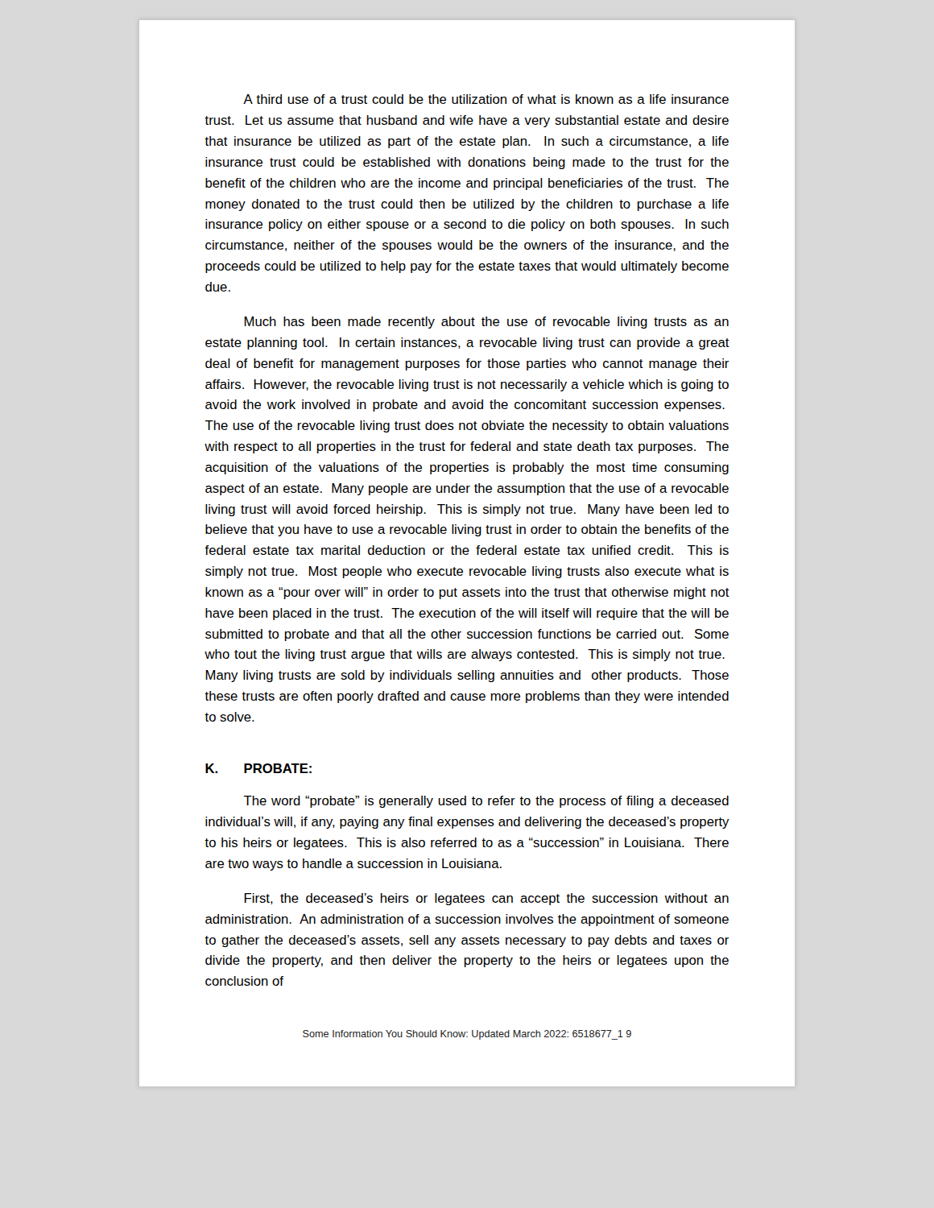A third use of a trust could be the utilization of what is known as a life insurance trust. Let us assume that husband and wife have a very substantial estate and desire that insurance be utilized as part of the estate plan. In such a circumstance, a life insurance trust could be established with donations being made to the trust for the benefit of the children who are the income and principal beneficiaries of the trust. The money donated to the trust could then be utilized by the children to purchase a life insurance policy on either spouse or a second to die policy on both spouses. In such circumstance, neither of the spouses would be the owners of the insurance, and the proceeds could be utilized to help pay for the estate taxes that would ultimately become due.
Much has been made recently about the use of revocable living trusts as an estate planning tool. In certain instances, a revocable living trust can provide a great deal of benefit for management purposes for those parties who cannot manage their affairs. However, the revocable living trust is not necessarily a vehicle which is going to avoid the work involved in probate and avoid the concomitant succession expenses. The use of the revocable living trust does not obviate the necessity to obtain valuations with respect to all properties in the trust for federal and state death tax purposes. The acquisition of the valuations of the properties is probably the most time consuming aspect of an estate. Many people are under the assumption that the use of a revocable living trust will avoid forced heirship. This is simply not true. Many have been led to believe that you have to use a revocable living trust in order to obtain the benefits of the federal estate tax marital deduction or the federal estate tax unified credit. This is simply not true. Most people who execute revocable living trusts also execute what is known as a “pour over will” in order to put assets into the trust that otherwise might not have been placed in the trust. The execution of the will itself will require that the will be submitted to probate and that all the other succession functions be carried out. Some who tout the living trust argue that wills are always contested. This is simply not true. Many living trusts are sold by individuals selling annuities and other products. Those these trusts are often poorly drafted and cause more problems than they were intended to solve.
K. PROBATE:
The word “probate” is generally used to refer to the process of filing a deceased individual’s will, if any, paying any final expenses and delivering the deceased’s property to his heirs or legatees. This is also referred to as a “succession” in Louisiana. There are two ways to handle a succession in Louisiana.
First, the deceased’s heirs or legatees can accept the succession without an administration. An administration of a succession involves the appointment of someone to gather the deceased’s assets, sell any assets necessary to pay debts and taxes or divide the property, and then deliver the property to the heirs or legatees upon the conclusion of
Some Information You Should Know: Updated March 2022: 6518677_1 9